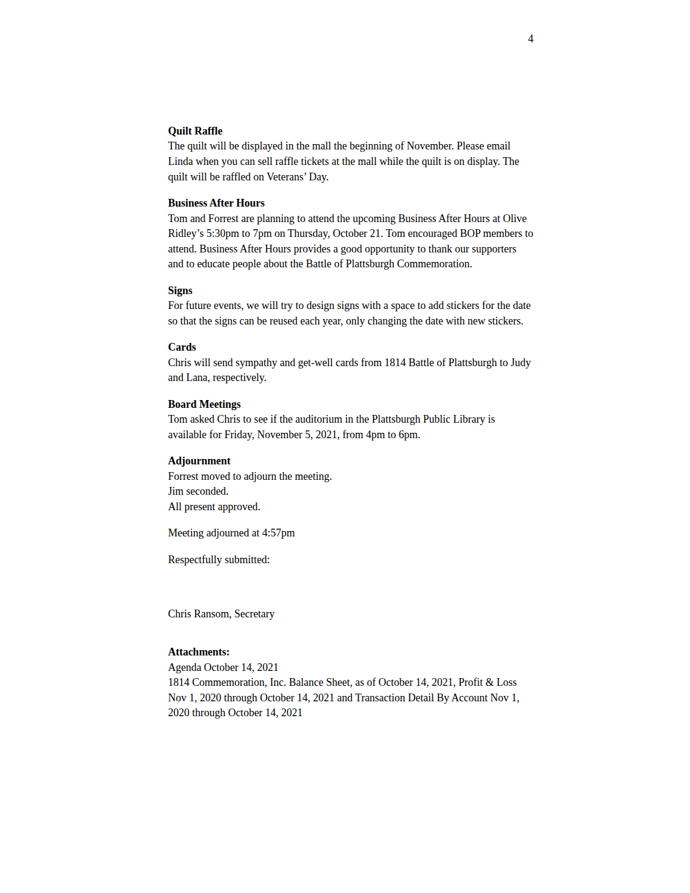4
Quilt Raffle
The quilt will be displayed in the mall the beginning of November. Please email Linda when you can sell raffle tickets at the mall while the quilt is on display. The quilt will be raffled on Veterans’ Day.
Business After Hours
Tom and Forrest are planning to attend the upcoming Business After Hours at Olive Ridley’s 5:30pm to 7pm on Thursday, October 21. Tom encouraged BOP members to attend. Business After Hours provides a good opportunity to thank our supporters and to educate people about the Battle of Plattsburgh Commemoration.
Signs
For future events, we will try to design signs with a space to add stickers for the date so that the signs can be reused each year, only changing the date with new stickers.
Cards
Chris will send sympathy and get-well cards from 1814 Battle of Plattsburgh to Judy and Lana, respectively.
Board Meetings
Tom asked Chris to see if the auditorium in the Plattsburgh Public Library is available for Friday, November 5, 2021, from 4pm to 6pm.
Adjournment
Forrest moved to adjourn the meeting.
Jim seconded.
All present approved.
Meeting adjourned at 4:57pm
Respectfully submitted:
Chris Ransom, Secretary
Attachments:
Agenda October 14, 2021
1814 Commemoration, Inc. Balance Sheet, as of October 14, 2021, Profit & Loss Nov 1, 2020 through October 14, 2021 and Transaction Detail By Account Nov 1, 2020 through October 14, 2021